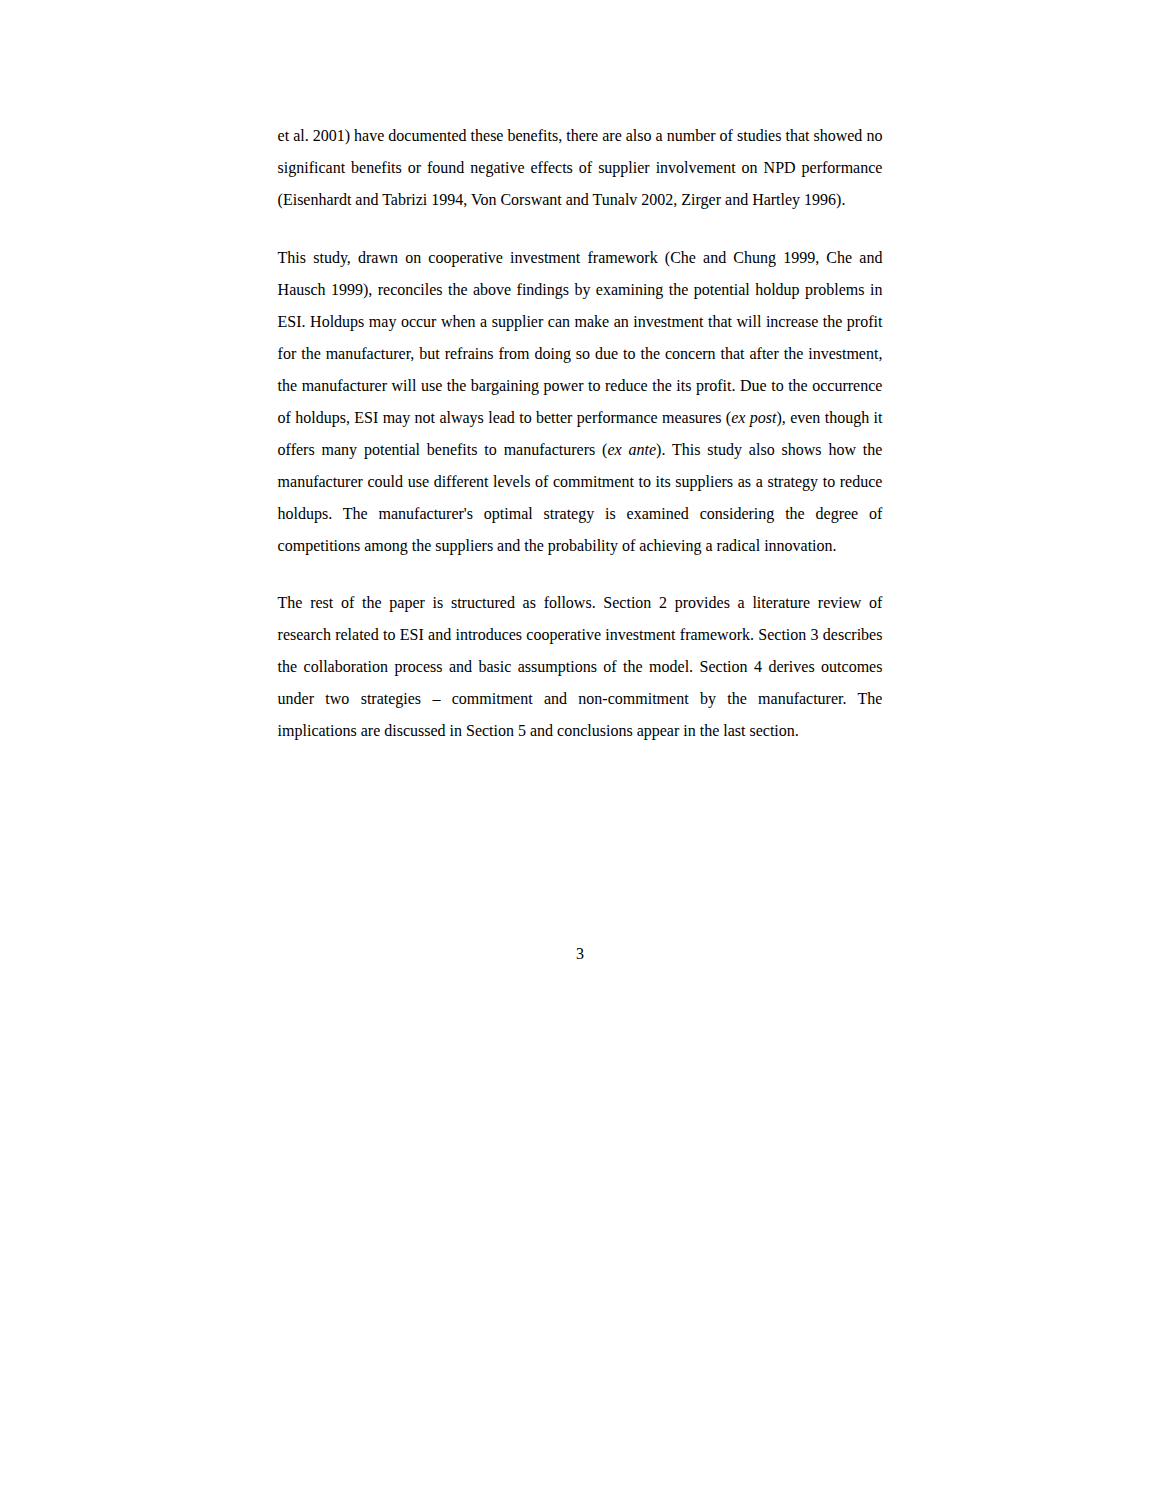et al. 2001) have documented these benefits, there are also a number of studies that showed no significant benefits or found negative effects of supplier involvement on NPD performance (Eisenhardt and Tabrizi 1994, Von Corswant and Tunalv 2002, Zirger and Hartley 1996).
This study, drawn on cooperative investment framework (Che and Chung 1999, Che and Hausch 1999), reconciles the above findings by examining the potential holdup problems in ESI. Holdups may occur when a supplier can make an investment that will increase the profit for the manufacturer, but refrains from doing so due to the concern that after the investment, the manufacturer will use the bargaining power to reduce the its profit. Due to the occurrence of holdups, ESI may not always lead to better performance measures (ex post), even though it offers many potential benefits to manufacturers (ex ante). This study also shows how the manufacturer could use different levels of commitment to its suppliers as a strategy to reduce holdups. The manufacturer's optimal strategy is examined considering the degree of competitions among the suppliers and the probability of achieving a radical innovation.
The rest of the paper is structured as follows. Section 2 provides a literature review of research related to ESI and introduces cooperative investment framework. Section 3 describes the collaboration process and basic assumptions of the model. Section 4 derives outcomes under two strategies – commitment and non-commitment by the manufacturer. The implications are discussed in Section 5 and conclusions appear in the last section.
3